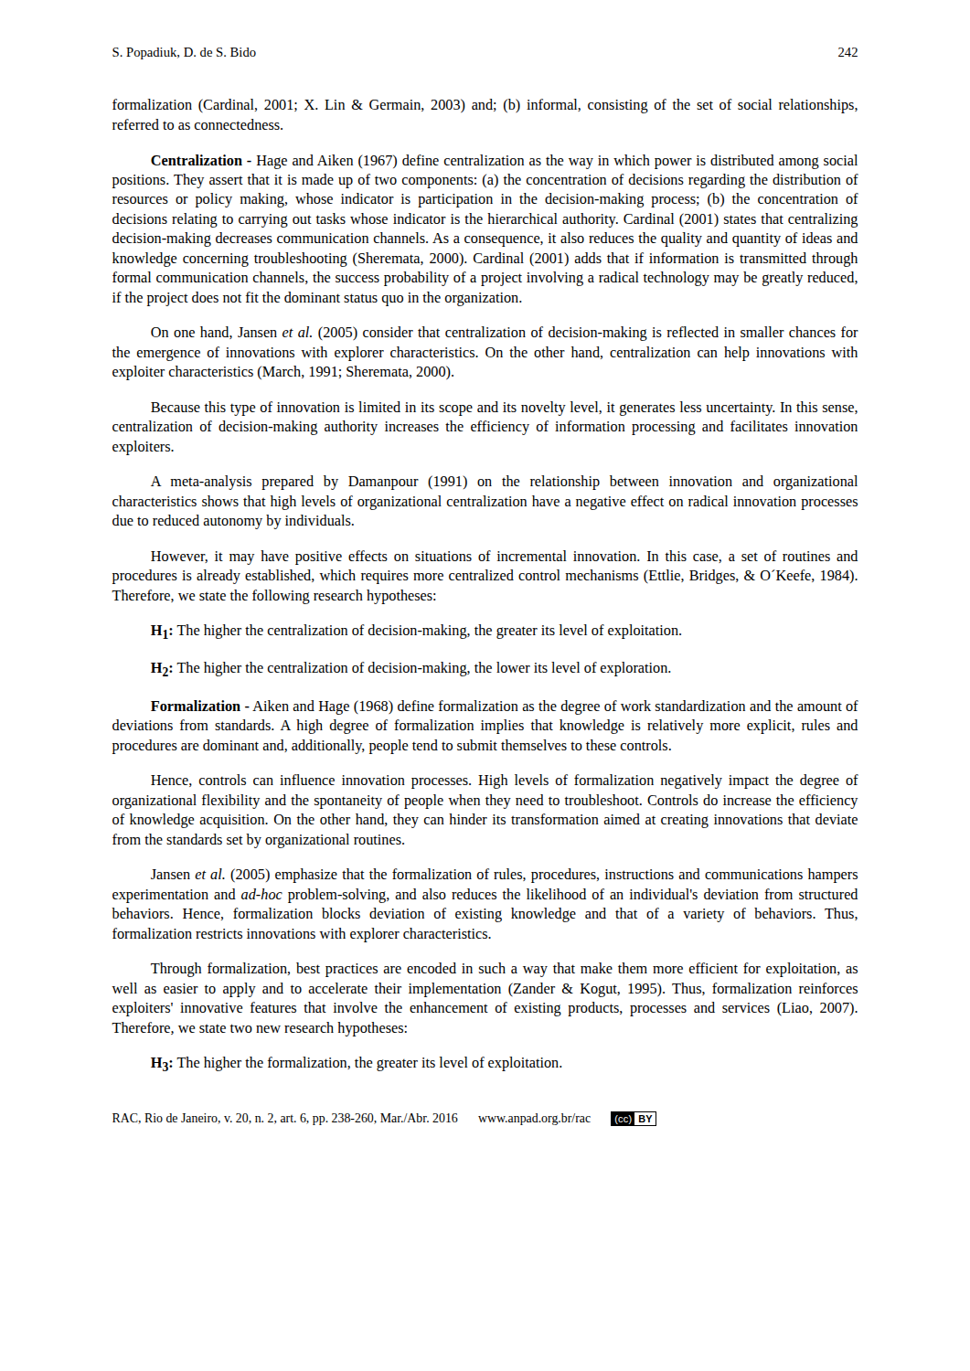S. Popadiuk, D. de S. Bido 242
formalization (Cardinal, 2001; X. Lin & Germain, 2003) and; (b) informal, consisting of the set of social relationships, referred to as connectedness.
Centralization - Hage and Aiken (1967) define centralization as the way in which power is distributed among social positions. They assert that it is made up of two components: (a) the concentration of decisions regarding the distribution of resources or policy making, whose indicator is participation in the decision-making process; (b) the concentration of decisions relating to carrying out tasks whose indicator is the hierarchical authority. Cardinal (2001) states that centralizing decision-making decreases communication channels. As a consequence, it also reduces the quality and quantity of ideas and knowledge concerning troubleshooting (Sheremata, 2000). Cardinal (2001) adds that if information is transmitted through formal communication channels, the success probability of a project involving a radical technology may be greatly reduced, if the project does not fit the dominant status quo in the organization.
On one hand, Jansen et al. (2005) consider that centralization of decision-making is reflected in smaller chances for the emergence of innovations with explorer characteristics. On the other hand, centralization can help innovations with exploiter characteristics (March, 1991; Sheremata, 2000).
Because this type of innovation is limited in its scope and its novelty level, it generates less uncertainty. In this sense, centralization of decision-making authority increases the efficiency of information processing and facilitates innovation exploiters.
A meta-analysis prepared by Damanpour (1991) on the relationship between innovation and organizational characteristics shows that high levels of organizational centralization have a negative effect on radical innovation processes due to reduced autonomy by individuals.
However, it may have positive effects on situations of incremental innovation. In this case, a set of routines and procedures is already established, which requires more centralized control mechanisms (Ettlie, Bridges, & O´Keefe, 1984). Therefore, we state the following research hypotheses:
H1: The higher the centralization of decision-making, the greater its level of exploitation.
H2: The higher the centralization of decision-making, the lower its level of exploration.
Formalization - Aiken and Hage (1968) define formalization as the degree of work standardization and the amount of deviations from standards. A high degree of formalization implies that knowledge is relatively more explicit, rules and procedures are dominant and, additionally, people tend to submit themselves to these controls.
Hence, controls can influence innovation processes. High levels of formalization negatively impact the degree of organizational flexibility and the spontaneity of people when they need to troubleshoot. Controls do increase the efficiency of knowledge acquisition. On the other hand, they can hinder its transformation aimed at creating innovations that deviate from the standards set by organizational routines.
Jansen et al. (2005) emphasize that the formalization of rules, procedures, instructions and communications hampers experimentation and ad-hoc problem-solving, and also reduces the likelihood of an individual's deviation from structured behaviors. Hence, formalization blocks deviation of existing knowledge and that of a variety of behaviors. Thus, formalization restricts innovations with explorer characteristics.
Through formalization, best practices are encoded in such a way that make them more efficient for exploitation, as well as easier to apply and to accelerate their implementation (Zander & Kogut, 1995). Thus, formalization reinforces exploiters' innovative features that involve the enhancement of existing products, processes and services (Liao, 2007). Therefore, we state two new research hypotheses:
H3: The higher the formalization, the greater its level of exploitation.
RAC, Rio de Janeiro, v. 20, n. 2, art. 6, pp. 238-260, Mar./Abr. 2016 www.anpad.org.br/rac (cc) BY